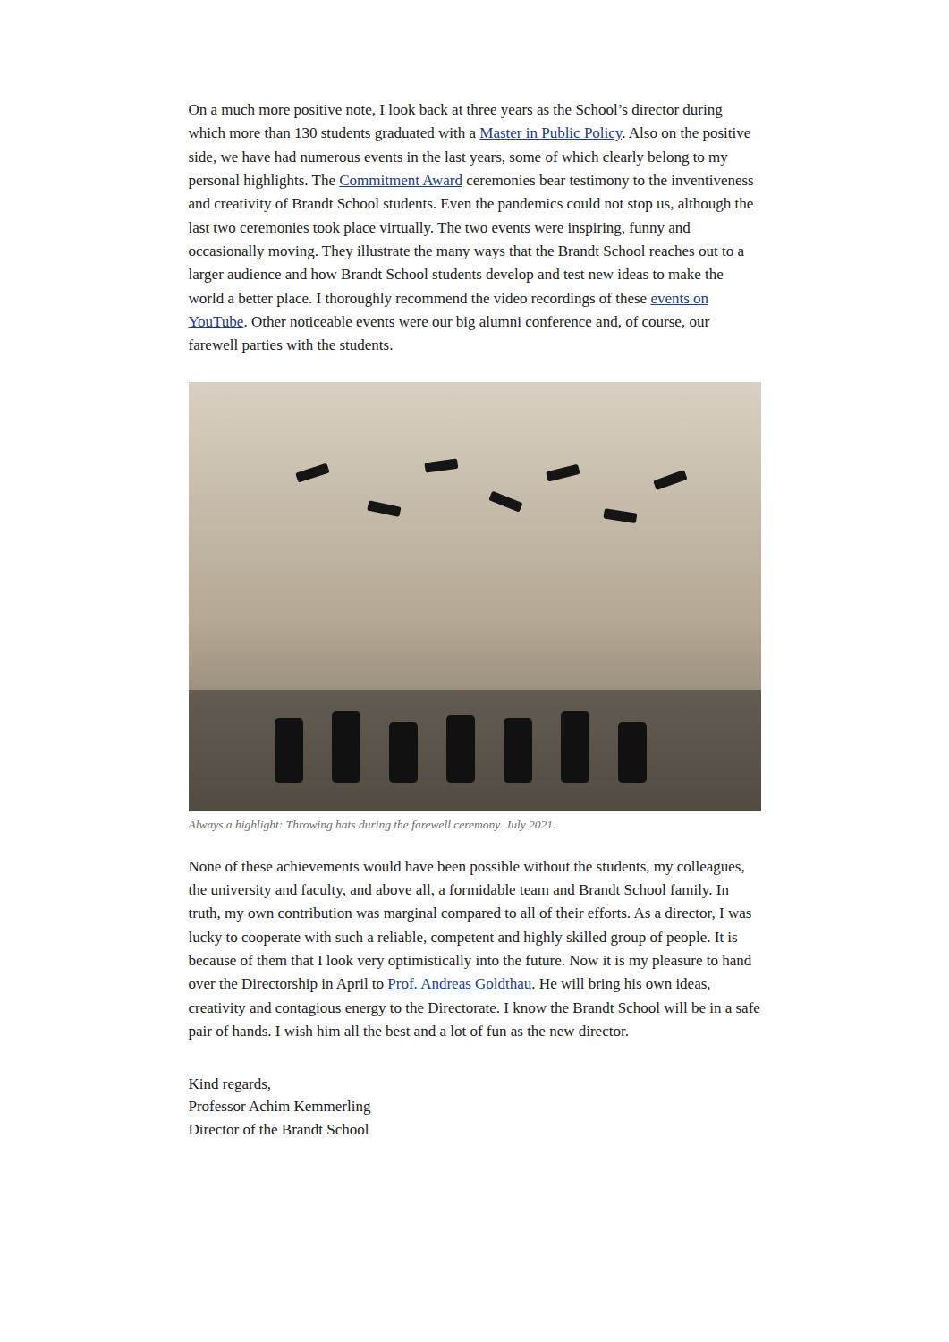On a much more positive note, I look back at three years as the School’s director during which more than 130 students graduated with a Master in Public Policy. Also on the positive side, we have had numerous events in the last years, some of which clearly belong to my personal highlights. The Commitment Award ceremonies bear testimony to the inventiveness and creativity of Brandt School students. Even the pandemics could not stop us, although the last two ceremonies took place virtually. The two events were inspiring, funny and occasionally moving. They illustrate the many ways that the Brandt School reaches out to a larger audience and how Brandt School students develop and test new ideas to make the world a better place. I thoroughly recommend the video recordings of these events on YouTube. Other noticeable events were our big alumni conference and, of course, our farewell parties with the students.
Always a highlight: Throwing hats during the farewell ceremony. July 2021.
None of these achievements would have been possible without the students, my colleagues, the university and faculty, and above all, a formidable team and Brandt School family. In truth, my own contribution was marginal compared to all of their efforts. As a director, I was lucky to cooperate with such a reliable, competent and highly skilled group of people. It is because of them that I look very optimistically into the future. Now it is my pleasure to hand over the Directorship in April to Prof. Andreas Goldthau. He will bring his own ideas, creativity and contagious energy to the Directorate. I know the Brandt School will be in a safe pair of hands. I wish him all the best and a lot of fun as the new director.
Kind regards,
Professor Achim Kemmerling
Director of the Brandt School